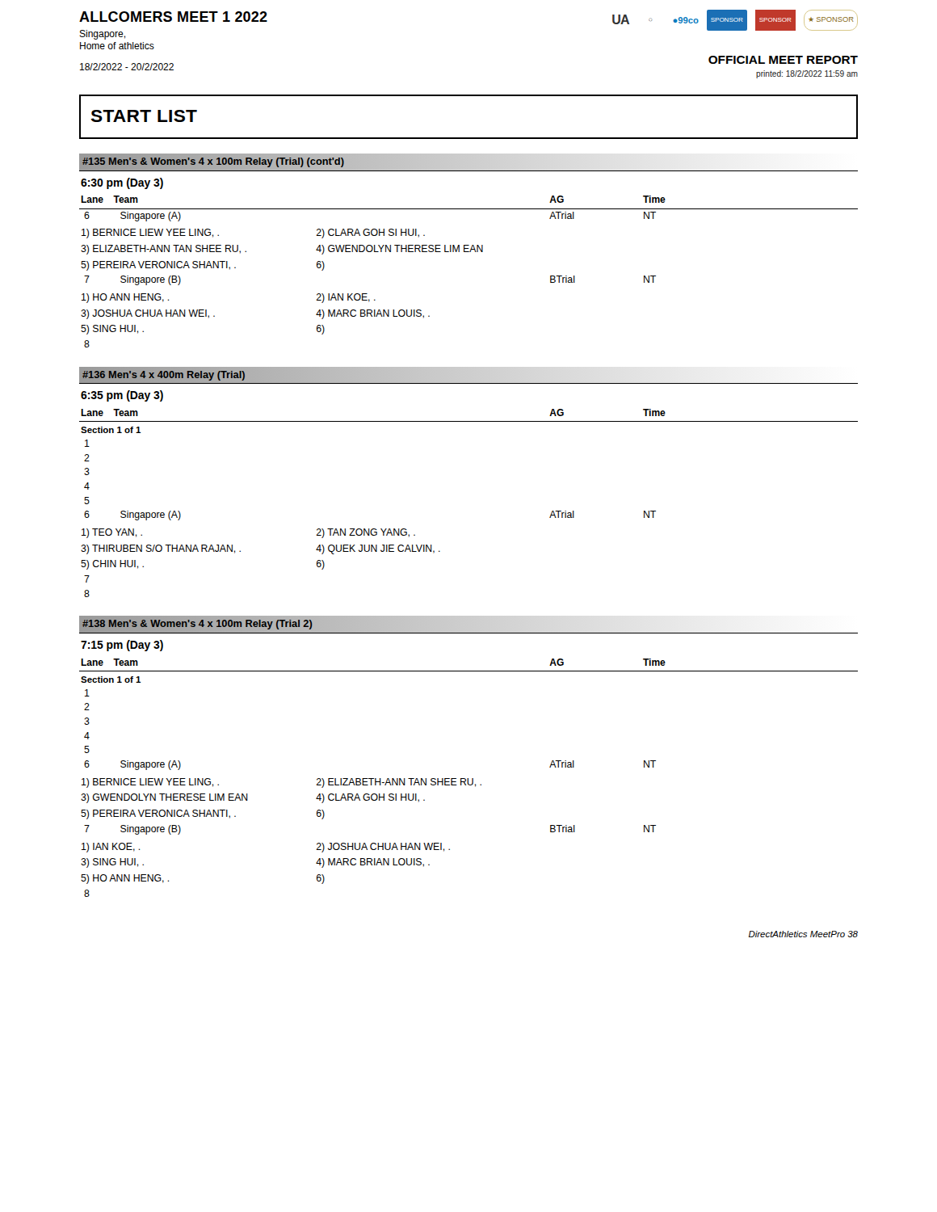ALLCOMERS MEET 1 2022
Singapore,
Home of athletics
18/2/2022 - 20/2/2022
UA ○ ● 99co SPONSOR SPONSOR ★ SPONSOR
OFFICIAL MEET REPORT
printed: 18/2/2022 11:59 am
START LIST
#135 Men's & Women's 4 x 100m Relay (Trial) (cont'd)
6:30 pm (Day 3)
| Lane | Team | | AG | Time | |
| --- | --- | --- | --- | --- | --- |
| 6 | Singapore (A) | | ATrial | NT | |
| 1) BERNICE LIEW YEE LING, . | 2) CLARA GOH SI HUI, . | | | |
| 3) ELIZABETH-ANN TAN SHEE RU, . | 4) GWENDOLYN THERESE LIM EAN | | | |
| 5) PEREIRA VERONICA SHANTI, . | 6) | | | |
| 7 | Singapore (B) | | BTrial | NT | |
| 1) HO ANN HENG, . | 2) IAN KOE, . | | | |
| 3) JOSHUA CHUA HAN WEI, . | 4) MARC BRIAN LOUIS, . | | | |
| 5) SING HUI, . | 6) | | | |
| 8 | | | | | |
#136 Men's 4 x 400m Relay (Trial)
6:35 pm (Day 3)
| Lane | Team | | AG | Time | |
| --- | --- | --- | --- | --- | --- |
| Section 1 of 1 |
| 1 | | | | | |
| 2 | | | | | |
| 3 | | | | | |
| 4 | | | | | |
| 5 | | | | | |
| 6 | Singapore (A) | | ATrial | NT | |
| 1) TEO YAN, . | 2) TAN ZONG YANG, . | | | |
| 3) THIRUBEN S/O THANA RAJAN, . | 4) QUEK JUN JIE CALVIN, . | | | |
| 5) CHIN HUI, . | 6) | | | |
| 7 | | | | | |
| 8 | | | | | |
#138 Men's & Women's 4 x 100m Relay (Trial 2)
7:15 pm (Day 3)
| Lane | Team | | AG | Time | |
| --- | --- | --- | --- | --- | --- |
| Section 1 of 1 |
| 1 | | | | | |
| 2 | | | | | |
| 3 | | | | | |
| 4 | | | | | |
| 5 | | | | | |
| 6 | Singapore (A) | | ATrial | NT | |
| 1) BERNICE LIEW YEE LING, . | 2) ELIZABETH-ANN TAN SHEE RU, . | | | |
| 3) GWENDOLYN THERESE LIM EAN | 4) CLARA GOH SI HUI, . | | | |
| 5) PEREIRA VERONICA SHANTI, . | 6) | | | |
| 7 | Singapore (B) | | BTrial | NT | |
| 1) IAN KOE, . | 2) JOSHUA CHUA HAN WEI, . | | | |
| 3) SING HUI, . | 4) MARC BRIAN LOUIS, . | | | |
| 5) HO ANN HENG, . | 6) | | | |
| 8 | | | | | |
DirectAthletics MeetPro 38